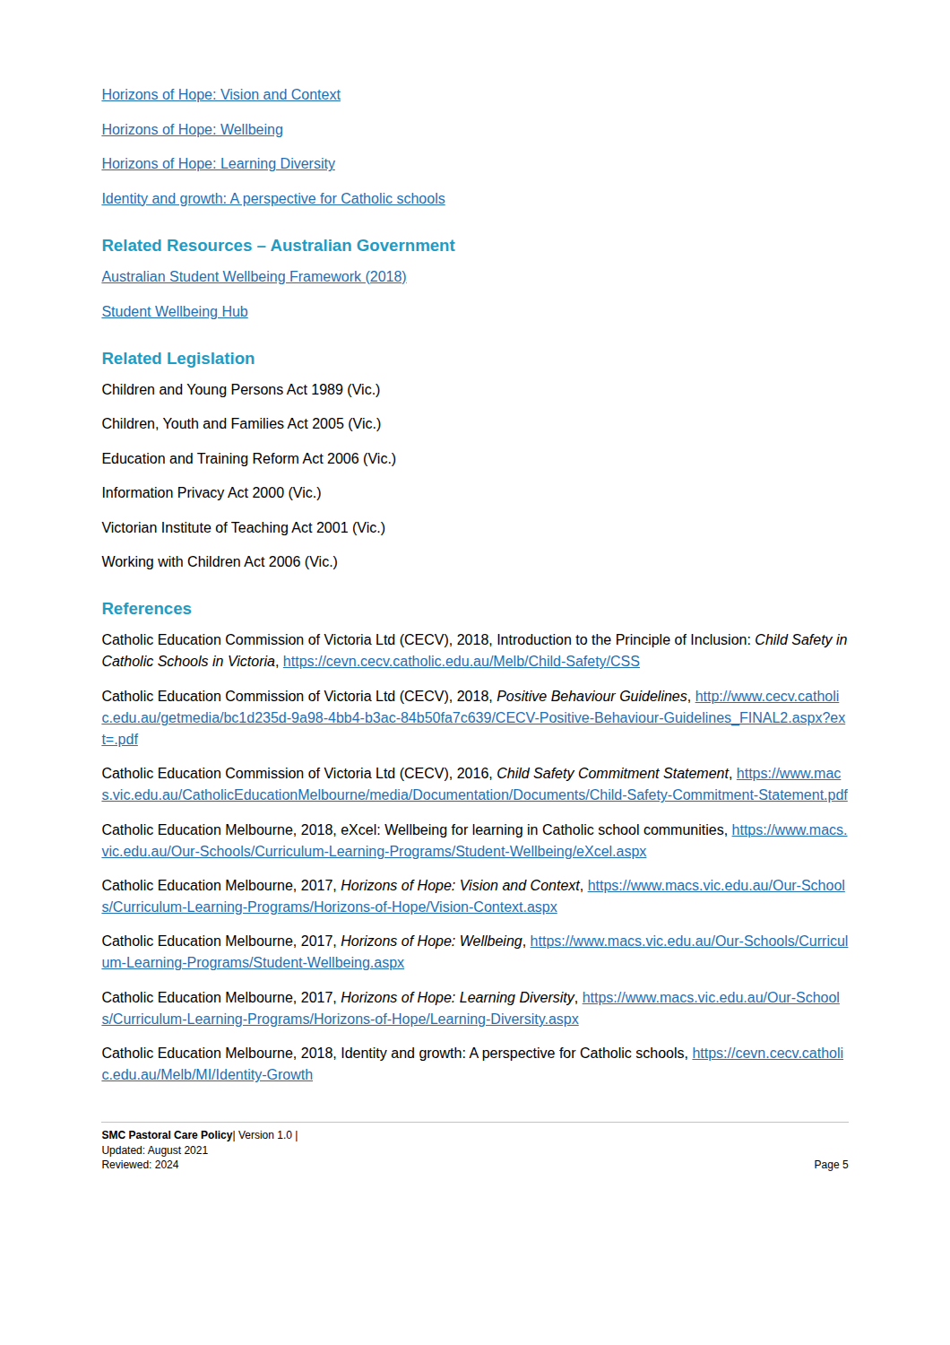Horizons of Hope: Vision and Context
Horizons of Hope: Wellbeing
Horizons of Hope: Learning Diversity
Identity and growth: A perspective for Catholic schools
Related Resources – Australian Government
Australian Student Wellbeing Framework (2018)
Student Wellbeing Hub
Related Legislation
Children and Young Persons Act 1989 (Vic.)
Children, Youth and Families Act 2005 (Vic.)
Education and Training Reform Act 2006 (Vic.)
Information Privacy Act 2000 (Vic.)
Victorian Institute of Teaching Act 2001 (Vic.)
Working with Children Act 2006 (Vic.)
References
Catholic Education Commission of Victoria Ltd (CECV), 2018, Introduction to the Principle of Inclusion: Child Safety in Catholic Schools in Victoria, https://cevn.cecv.catholic.edu.au/Melb/Child-Safety/CSS
Catholic Education Commission of Victoria Ltd (CECV), 2018, Positive Behaviour Guidelines, http://www.cecv.catholic.edu.au/getmedia/bc1d235d-9a98-4bb4-b3ac-84b50fa7c639/CECV-Positive-Behaviour-Guidelines_FINAL2.aspx?ext=.pdf
Catholic Education Commission of Victoria Ltd (CECV), 2016, Child Safety Commitment Statement, https://www.macs.vic.edu.au/CatholicEducationMelbourne/media/Documentation/Documents/Child-Safety-Commitment-Statement.pdf
Catholic Education Melbourne, 2018, eXcel: Wellbeing for learning in Catholic school communities, https://www.macs.vic.edu.au/Our-Schools/Curriculum-Learning-Programs/Student-Wellbeing/eXcel.aspx
Catholic Education Melbourne, 2017, Horizons of Hope: Vision and Context, https://www.macs.vic.edu.au/Our-Schools/Curriculum-Learning-Programs/Horizons-of-Hope/Vision-Context.aspx
Catholic Education Melbourne, 2017, Horizons of Hope: Wellbeing, https://www.macs.vic.edu.au/Our-Schools/Curriculum-Learning-Programs/Student-Wellbeing.aspx
Catholic Education Melbourne, 2017, Horizons of Hope: Learning Diversity, https://www.macs.vic.edu.au/Our-Schools/Curriculum-Learning-Programs/Horizons-of-Hope/Learning-Diversity.aspx
Catholic Education Melbourne, 2018, Identity and growth: A perspective for Catholic schools, https://cevn.cecv.catholic.edu.au/Melb/MI/Identity-Growth
SMC Pastoral Care Policy| Version 1.0 |
Updated: August 2021
Reviewed: 2024 Page 5